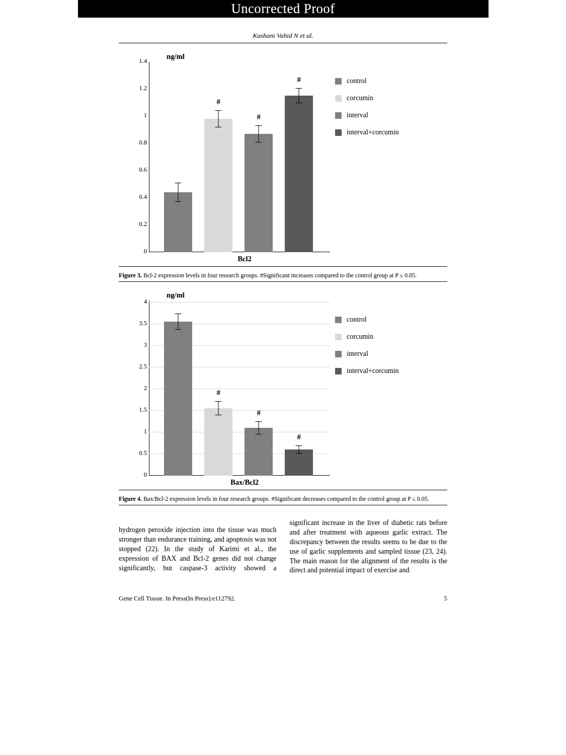Uncorrected Proof
Kashani Vahid N et al.
ng/ml
0
0.2
0.4
0.6
0.8
1
1.2
1.4
#
#
#
Bcl2
control
corcumin
interval
interval+corcumin
Figure 3. Bcl-2 expression levels in four research groups. #Significant increases compared to the control group at P ≤ 0.05.
ng/ml
0
0.5
1
1.5
2
2.5
3
3.5
4
#
#
#
Bax/Bcl2
control
corcumin
interval
interval+corcumin
Figure 4. Bax/Bcl-2 expression levels in four research groups. #Significant decreases compared to the control group at P ≤ 0.05.
hydrogen peroxide injection into the tissue was much stronger than endurance training, and apoptosis was not stopped (22). In the study of Karimi et al., the expression of BAX and Bcl-2 genes did not change significantly, but caspase-3 activity showed a significant increase in the liver of diabetic rats before and after treatment with aqueous garlic extract. The discrepancy between the results seems to be due to the use of garlic supplements and sampled tissue (23, 24). The main reason for the alignment of the results is the direct and potential impact of exercise and
Gene Cell Tissue. In Press(In Press):e112792.
5